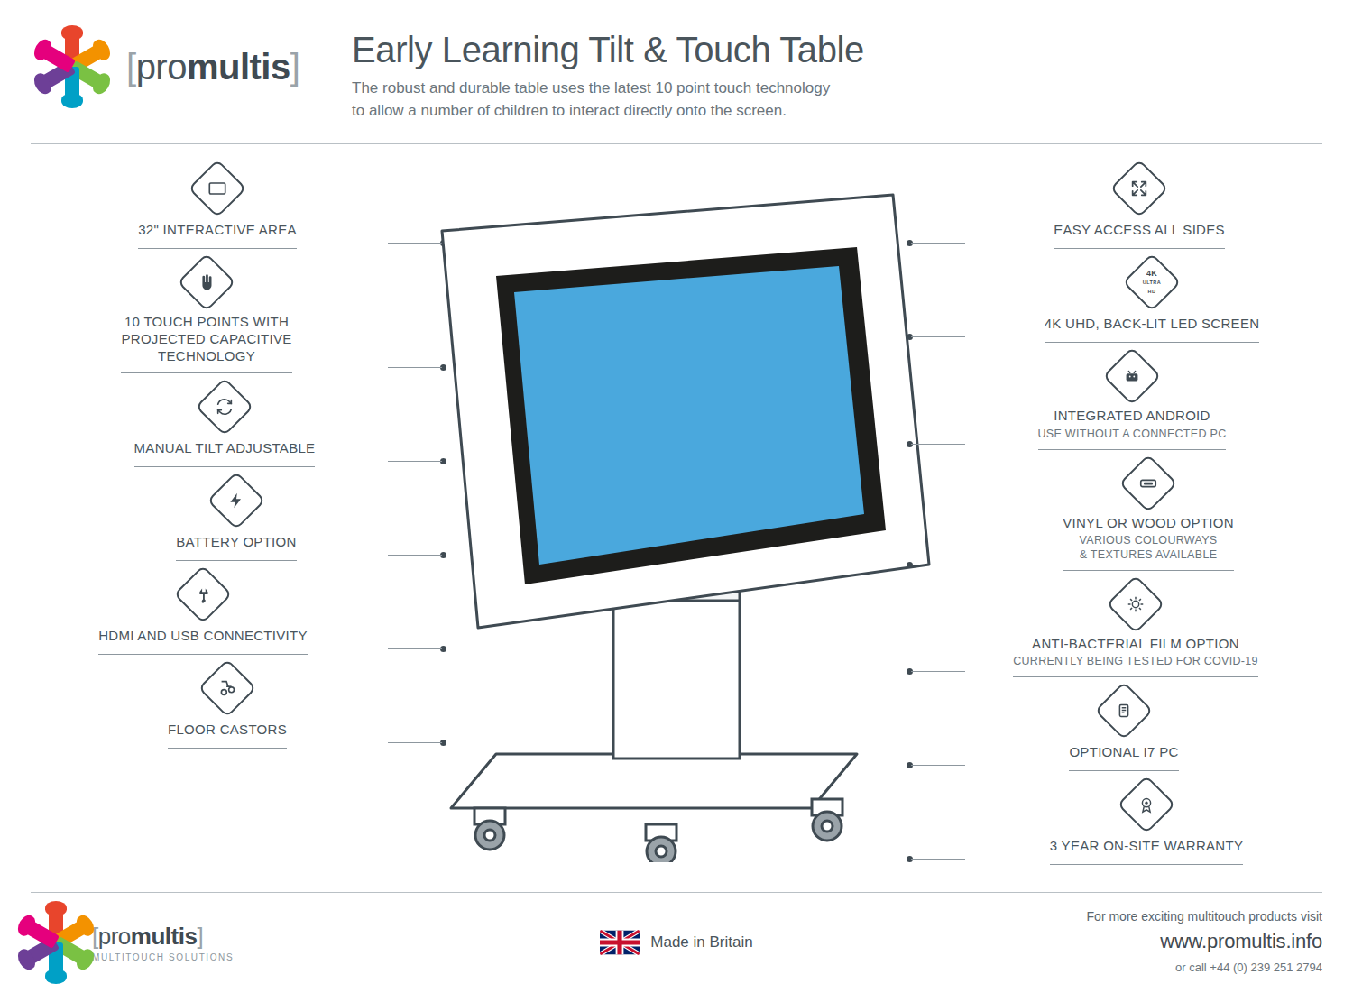[promultis]
Early Learning Tilt & Touch Table
The robust and durable table uses the latest 10 point touch technology
to allow a number of children to interact directly onto the screen.
32" Interactive Area
10 Touch Points with
Projected Capacitive
Technology
Manual Tilt Adjustable
Battery Option
HDMI and USB Connectivity
Floor Castors
Easy Access All Sides
4K
ULTRA
HD
4K UHD, Back-Lit LED Screen
Integrated Android Use without a connected PC
Vinyl or Wood Option Various colourways
& textures available
Anti-Bacterial Film Option Currently being tested for COVID-19
Optional i7 PC
3 Year On-Site Warranty
[promultis]
Multitouch Solutions
Made in Britain
For more exciting multitouch products visit www.promultis.info or call +44 (0) 239 251 2794